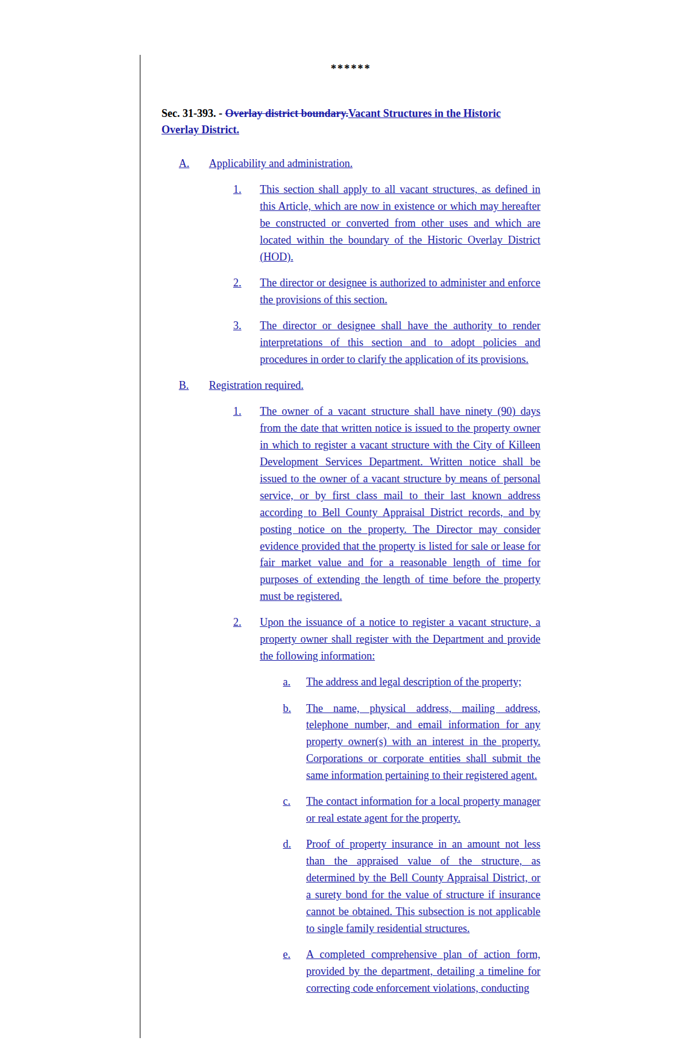******
Sec. 31-393. - Overlay district boundary. Vacant Structures in the Historic Overlay District.
A. Applicability and administration.
1. This section shall apply to all vacant structures, as defined in this Article, which are now in existence or which may hereafter be constructed or converted from other uses and which are located within the boundary of the Historic Overlay District (HOD).
2. The director or designee is authorized to administer and enforce the provisions of this section.
3. The director or designee shall have the authority to render interpretations of this section and to adopt policies and procedures in order to clarify the application of its provisions.
B. Registration required.
1. The owner of a vacant structure shall have ninety (90) days from the date that written notice is issued to the property owner in which to register a vacant structure with the City of Killeen Development Services Department. Written notice shall be issued to the owner of a vacant structure by means of personal service, or by first class mail to their last known address according to Bell County Appraisal District records, and by posting notice on the property. The Director may consider evidence provided that the property is listed for sale or lease for fair market value and for a reasonable length of time for purposes of extending the length of time before the property must be registered.
2. Upon the issuance of a notice to register a vacant structure, a property owner shall register with the Department and provide the following information:
a. The address and legal description of the property;
b. The name, physical address, mailing address, telephone number, and email information for any property owner(s) with an interest in the property. Corporations or corporate entities shall submit the same information pertaining to their registered agent.
c. The contact information for a local property manager or real estate agent for the property.
d. Proof of property insurance in an amount not less than the appraised value of the structure, as determined by the Bell County Appraisal District, or a surety bond for the value of structure if insurance cannot be obtained. This subsection is not applicable to single family residential structures.
e. A completed comprehensive plan of action form, provided by the department, detailing a timeline for correcting code enforcement violations, conducting